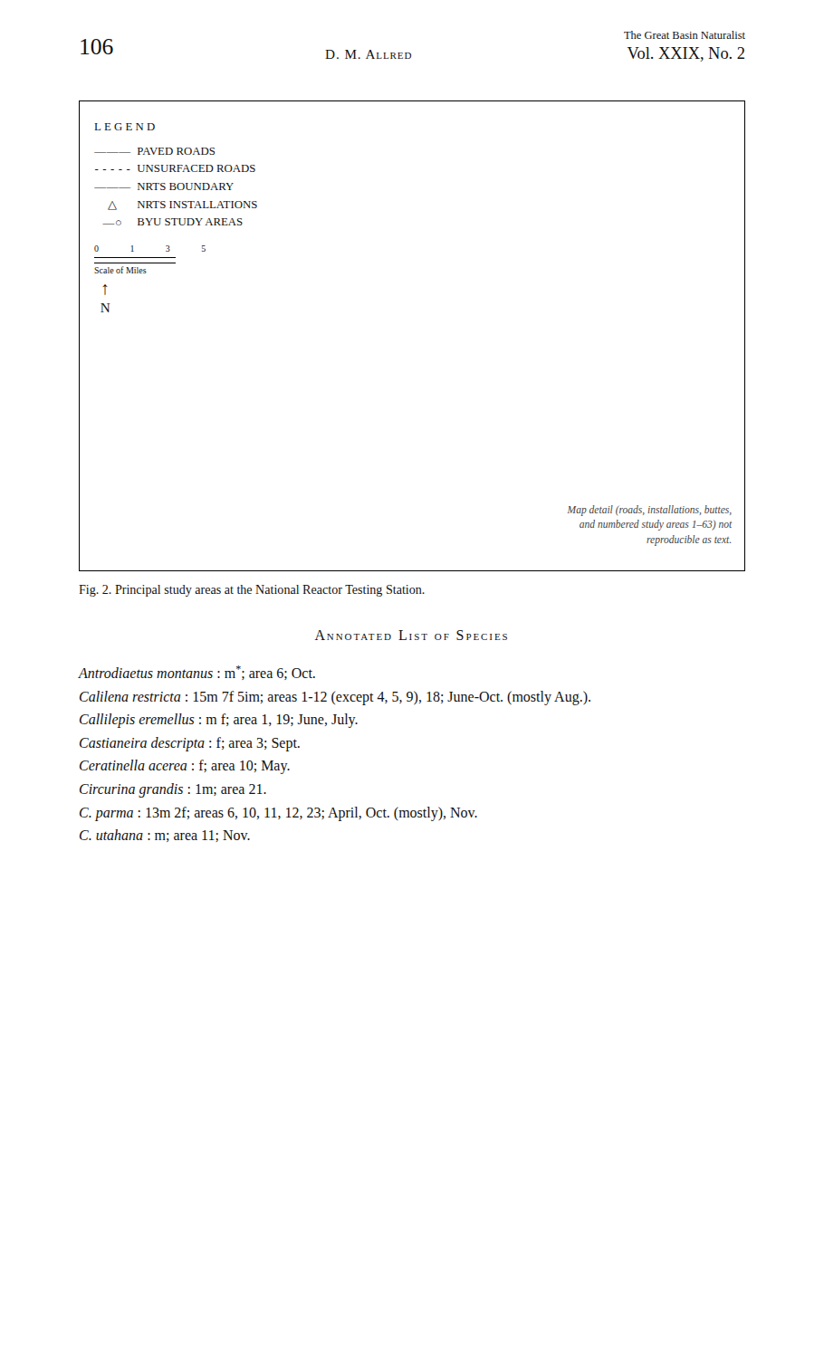106
D. M. Allred
The Great Basin Naturalist Vol. XXIX, No. 2
LEGEND
———PAVED ROADS
- - - - -UNSURFACED ROADS
———NRTS BOUNDARY
△NRTS INSTALLATIONS
—○BYU STUDY AREAS
0 1 3 5
Scale of Miles
↑N
Map detail (roads, installations, buttes, and numbered study areas 1–63) not reproducible as text.
Fig. 2. Principal study areas at the National Reactor Testing Station.
Annotated List of Species
Antrodiaetus montanus
m*; area 6; Oct.
Calilena restricta
15m 7f 5im; areas 1-12 (except 4, 5, 9), 18; June-Oct. (mostly Aug.).
Callilepis eremellus
m f; area 1, 19; June, July.
Castianeira descripta
f; area 3; Sept.
Ceratinella acerea
f; area 10; May.
Circurina grandis
1m; area 21.
C. parma
13m 2f; areas 6, 10, 11, 12, 23; April, Oct. (mostly), Nov.
C. utahana
m; area 11; Nov.